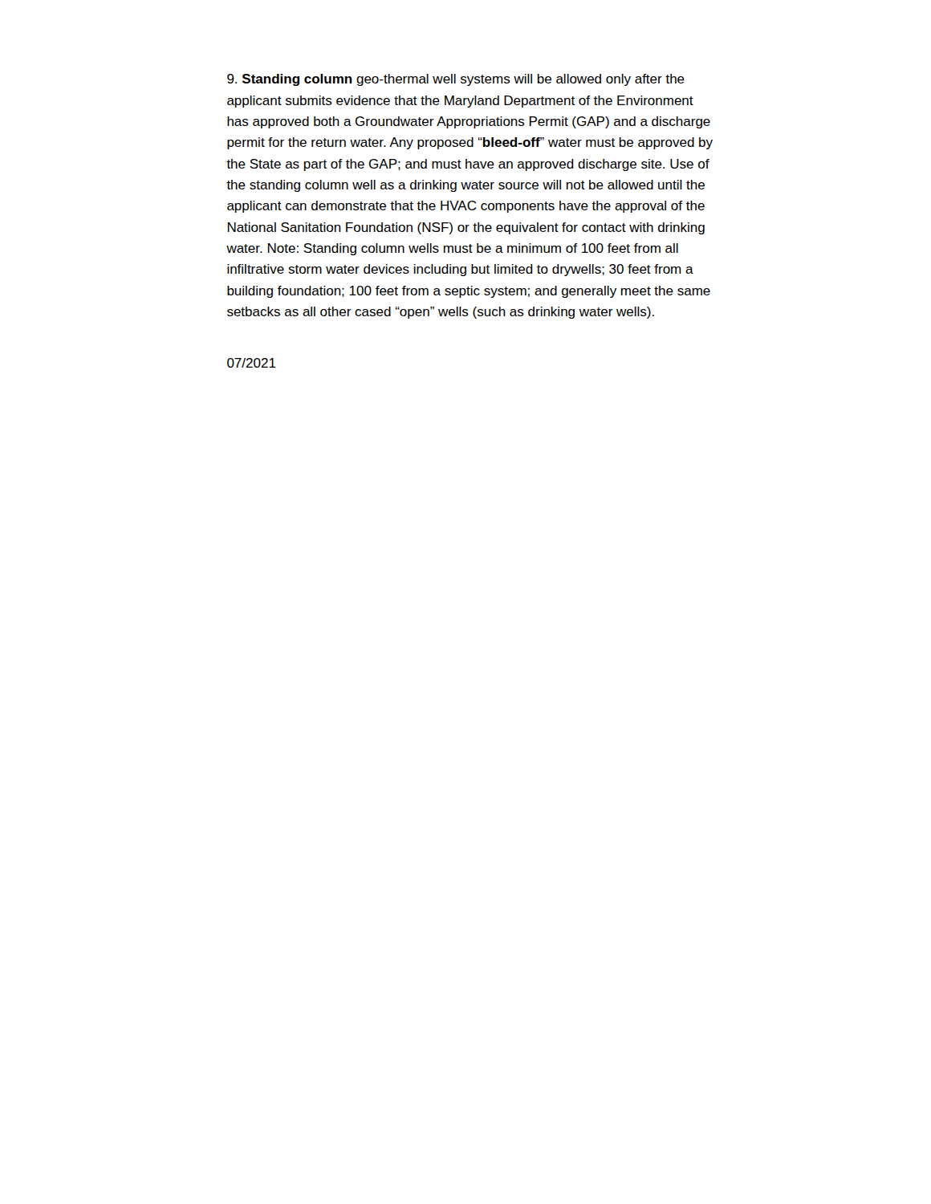9. Standing column geo-thermal well systems will be allowed only after the applicant submits evidence that the Maryland Department of the Environment has approved both a Groundwater Appropriations Permit (GAP) and a discharge permit for the return water. Any proposed “bleed-off” water must be approved by the State as part of the GAP; and must have an approved discharge site. Use of the standing column well as a drinking water source will not be allowed until the applicant can demonstrate that the HVAC components have the approval of the National Sanitation Foundation (NSF) or the equivalent for contact with drinking water. Note: Standing column wells must be a minimum of 100 feet from all infiltrative storm water devices including but limited to drywells; 30 feet from a building foundation; 100 feet from a septic system; and generally meet the same setbacks as all other cased “open” wells (such as drinking water wells).
07/2021